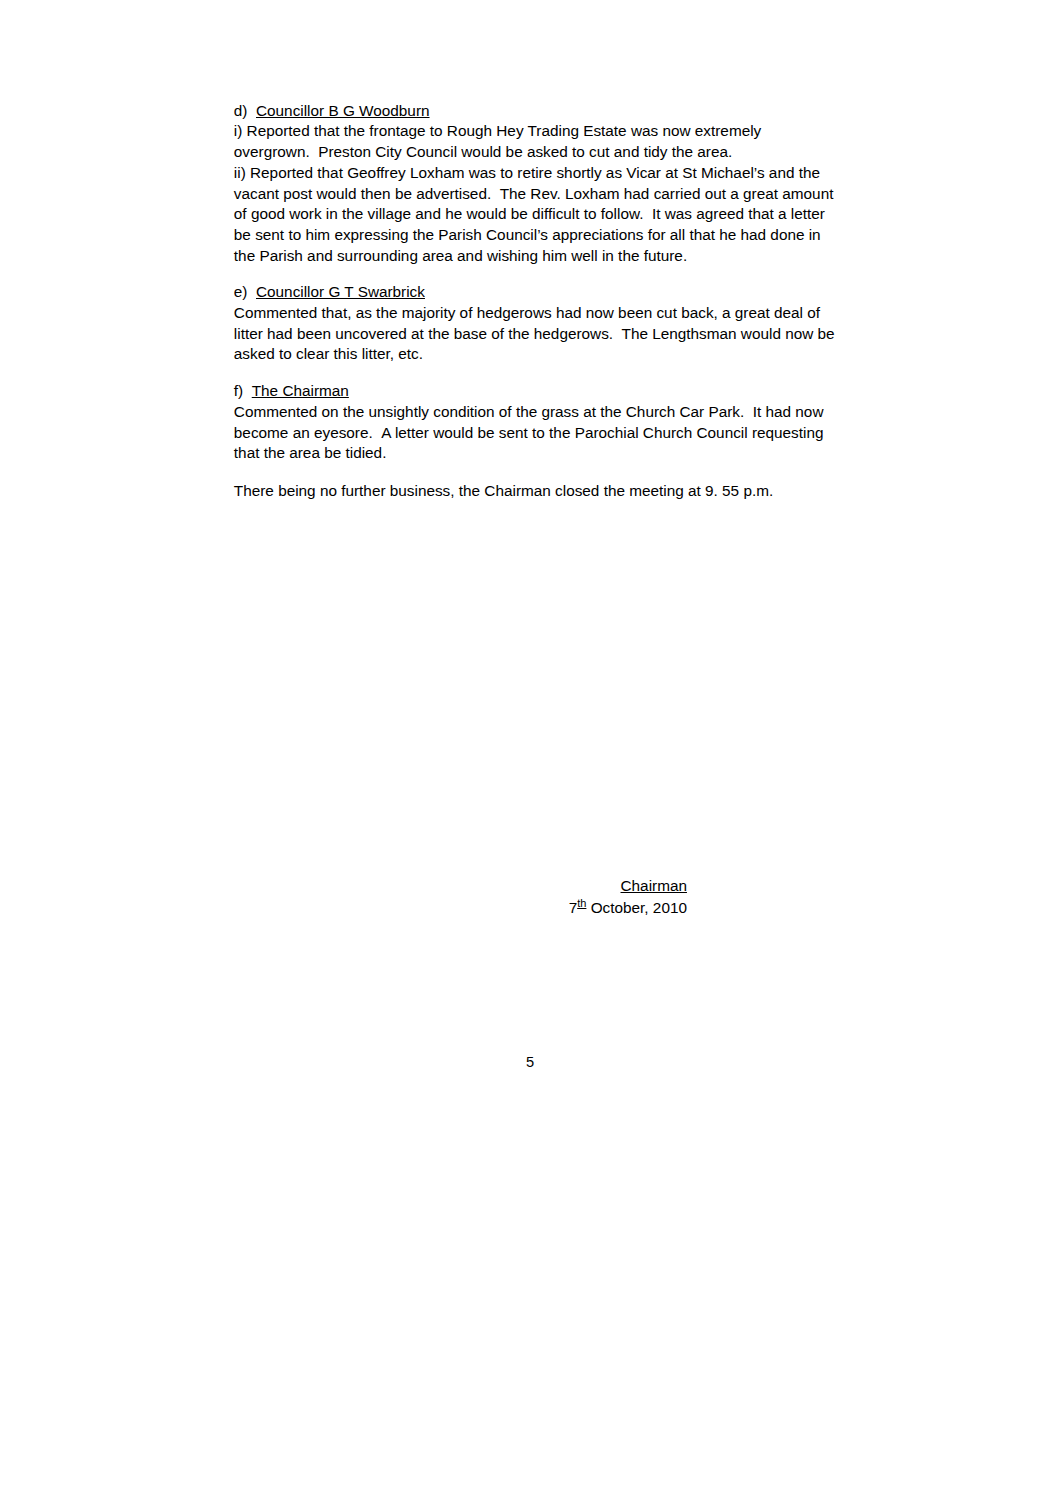d) Councillor B G Woodburn
i) Reported that the frontage to Rough Hey Trading Estate was now extremely overgrown. Preston City Council would be asked to cut and tidy the area.
ii) Reported that Geoffrey Loxham was to retire shortly as Vicar at St Michael’s and the vacant post would then be advertised. The Rev. Loxham had carried out a great amount of good work in the village and he would be difficult to follow. It was agreed that a letter be sent to him expressing the Parish Council’s appreciations for all that he had done in the Parish and surrounding area and wishing him well in the future.
e) Councillor G T Swarbrick
Commented that, as the majority of hedgerows had now been cut back, a great deal of litter had been uncovered at the base of the hedgerows. The Lengthsman would now be asked to clear this litter, etc.
f) The Chairman
Commented on the unsightly condition of the grass at the Church Car Park. It had now become an eyesore. A letter would be sent to the Parochial Church Council requesting that the area be tidied.
There being no further business, the Chairman closed the meeting at 9. 55 p.m.
Chairman
7th October, 2010
5